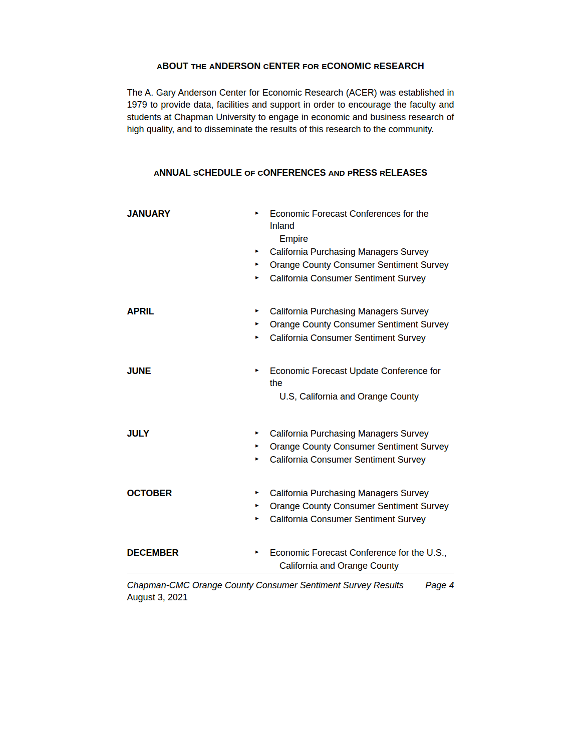ABOUT THE ANDERSON CENTER FOR ECONOMIC RESEARCH
The A. Gary Anderson Center for Economic Research (ACER) was established in 1979 to provide data, facilities and support in order to encourage the faculty and students at Chapman University to engage in economic and business research of high quality, and to disseminate the results of this research to the community.
ANNUAL SCHEDULE OF CONFERENCES AND PRESS RELEASES
| JANUARY | Economic Forecast Conferences for the Inland Empire California Purchasing Managers Survey Orange County Consumer Sentiment Survey California Consumer Sentiment Survey |
| APRIL | California Purchasing Managers Survey Orange County Consumer Sentiment Survey California Consumer Sentiment Survey |
| JUNE | Economic Forecast Update Conference for the U.S, California and Orange County |
| JULY | California Purchasing Managers Survey Orange County Consumer Sentiment Survey California Consumer Sentiment Survey |
| OCTOBER | California Purchasing Managers Survey Orange County Consumer Sentiment Survey California Consumer Sentiment Survey |
| DECEMBER | Economic Forecast Conference for the U.S., California and Orange County |
Chapman-CMC Orange County Consumer Sentiment Survey Results August 3, 2021
Page 4